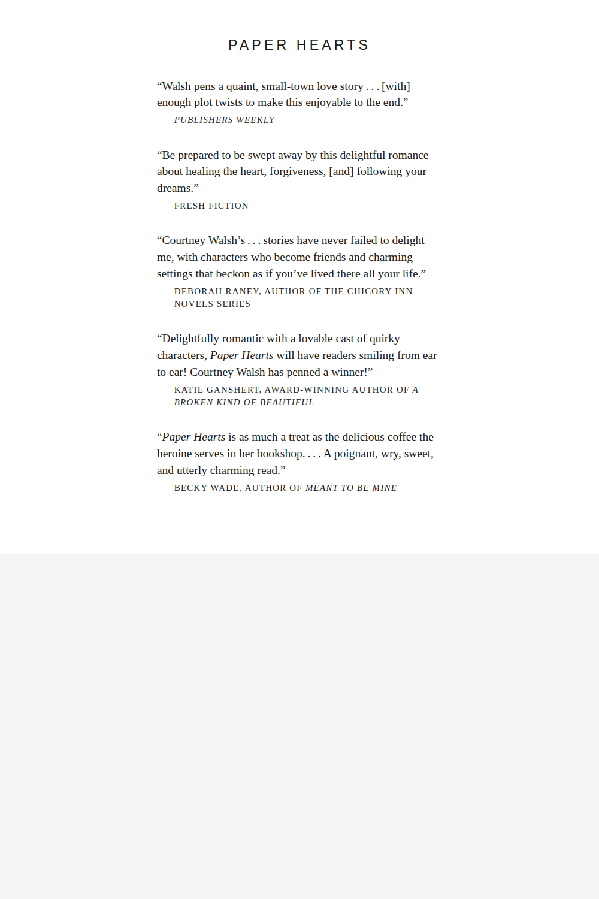Paper Hearts
“Walsh pens a quaint, small-town love story . . . [with] enough plot twists to make this enjoyable to the end.”
Publishers Weekly
“Be prepared to be swept away by this delightful romance about healing the heart, forgiveness, [and] following your dreams.”
Fresh Fiction
“Courtney Walsh’s . . . stories have never failed to delight me, with characters who become friends and charming settings that beckon as if you’ve lived there all your life.”
Deborah Raney, author of the Chicory Inn Novels series
“Delightfully romantic with a lovable cast of quirky characters, Paper Hearts will have readers smiling from ear to ear! Courtney Walsh has penned a winner!”
Katie Ganshert, award‑winning author of A Broken Kind of Beautiful
“Paper Hearts is as much a treat as the delicious coffee the heroine serves in her bookshop. . . . A poignant, wry, sweet, and utterly charming read.”
Becky Wade, author of Meant to Be Mine